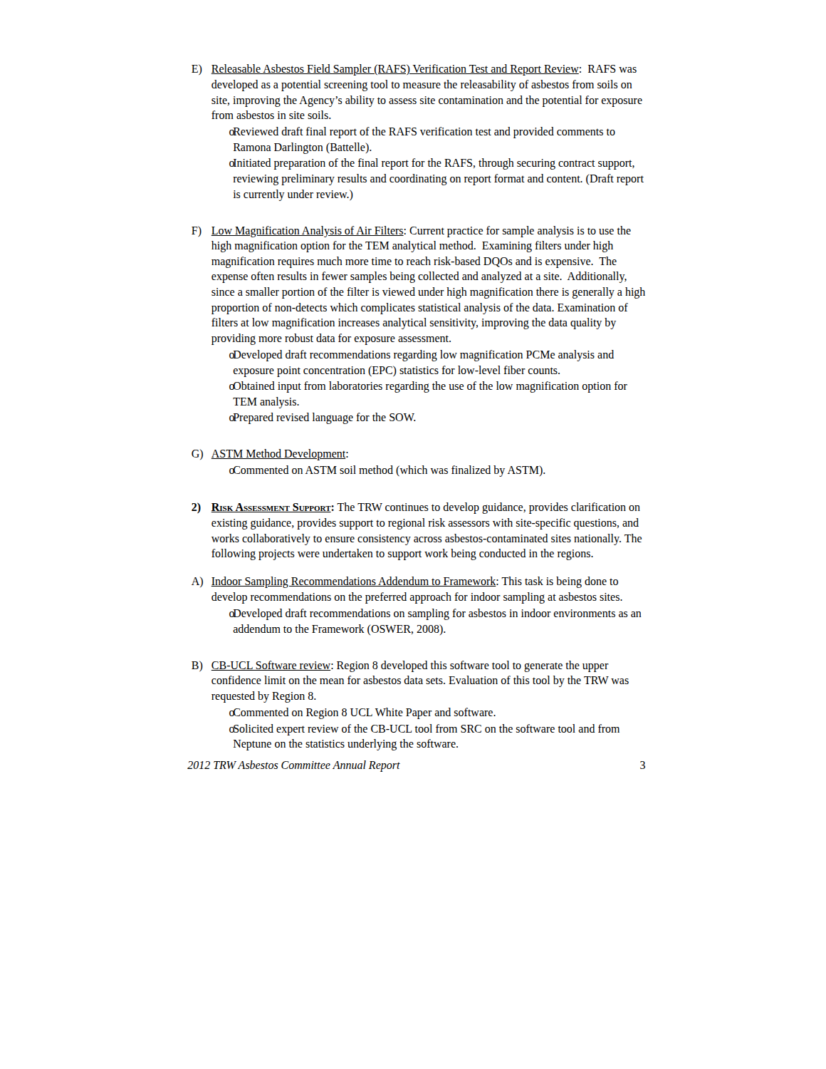E)
Releasable Asbestos Field Sampler (RAFS) Verification Test and Report Review: RAFS was developed as a potential screening tool to measure the releasability of asbestos from soils on site, improving the Agency’s ability to assess site contamination and the potential for exposure from asbestos in site soils.
o
Reviewed draft final report of the RAFS verification test and provided comments to Ramona Darlington (Battelle).
o
Initiated preparation of the final report for the RAFS, through securing contract support, reviewing preliminary results and coordinating on report format and content. (Draft report is currently under review.)
F)
Low Magnification Analysis of Air Filters: Current practice for sample analysis is to use the high magnification option for the TEM analytical method. Examining filters under high magnification requires much more time to reach risk-based DQOs and is expensive. The expense often results in fewer samples being collected and analyzed at a site. Additionally, since a smaller portion of the filter is viewed under high magnification there is generally a high proportion of non-detects which complicates statistical analysis of the data. Examination of filters at low magnification increases analytical sensitivity, improving the data quality by providing more robust data for exposure assessment.
o
Developed draft recommendations regarding low magnification PCMe analysis and exposure point concentration (EPC) statistics for low-level fiber counts.
o
Obtained input from laboratories regarding the use of the low magnification option for TEM analysis.
o
Prepared revised language for the SOW.
G)
ASTM Method Development:
o
Commented on ASTM soil method (which was finalized by ASTM).
2)
Risk Assessment Support: The TRW continues to develop guidance, provides clarification on existing guidance, provides support to regional risk assessors with site-specific questions, and works collaboratively to ensure consistency across asbestos-contaminated sites nationally. The following projects were undertaken to support work being conducted in the regions.
A)
Indoor Sampling Recommendations Addendum to Framework: This task is being done to develop recommendations on the preferred approach for indoor sampling at asbestos sites.
o
Developed draft recommendations on sampling for asbestos in indoor environments as an addendum to the Framework (OSWER, 2008).
B)
CB-UCL Software review: Region 8 developed this software tool to generate the upper confidence limit on the mean for asbestos data sets. Evaluation of this tool by the TRW was requested by Region 8.
o
Commented on Region 8 UCL White Paper and software.
o
Solicited expert review of the CB-UCL tool from SRC on the software tool and from Neptune on the statistics underlying the software.
2012 TRW Asbestos Committee Annual Report 3